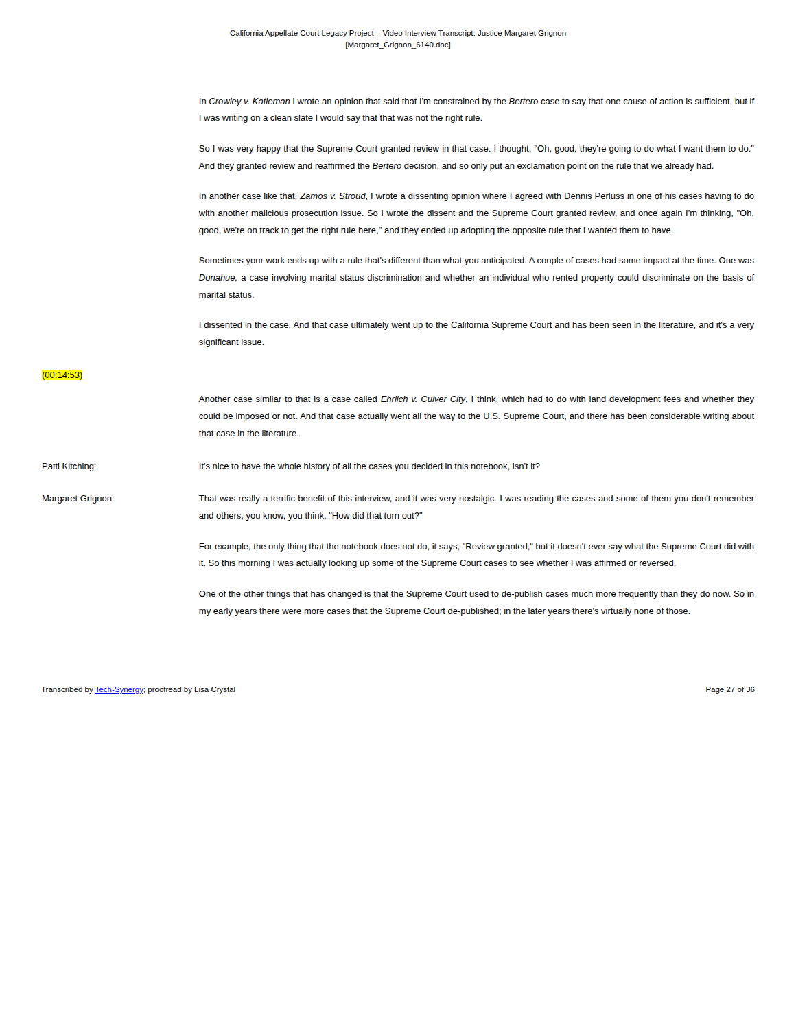California Appellate Court Legacy Project – Video Interview Transcript: Justice Margaret Grignon
[Margaret_Grignon_6140.doc]
| | In Crowley v. Katleman I wrote an opinion that said that I'm constrained by the Bertero case to say that one cause of action is sufficient, but if I was writing on a clean slate I would say that that was not the right rule. So I was very happy that the Supreme Court granted review in that case. I thought, "Oh, good, they're going to do what I want them to do." And they granted review and reaffirmed the Bertero decision, and so only put an exclamation point on the rule that we already had. In another case like that, Zamos v. Stroud , I wrote a dissenting opinion where I agreed with Dennis Perluss in one of his cases having to do with another malicious prosecution issue. So I wrote the dissent and the Supreme Court granted review, and once again I'm thinking, "Oh, good, we're on track to get the right rule here," and they ended up adopting the opposite rule that I wanted them to have. Sometimes your work ends up with a rule that's different than what you anticipated. A couple of cases had some impact at the time. One was Donahue, a case involving marital status discrimination and whether an individual who rented property could discriminate on the basis of marital status. I dissented in the case. And that case ultimately went up to the California Supreme Court and has been seen in the literature, and it's a very significant issue. |
| (00:14:53) | |
| | Another case similar to that is a case called Ehrlich v. Culver City , I think, which had to do with land development fees and whether they could be imposed or not. And that case actually went all the way to the U.S. Supreme Court, and there has been considerable writing about that case in the literature. |
| Patti Kitching: | It's nice to have the whole history of all the cases you decided in this notebook, isn't it? |
| Margaret Grignon: | That was really a terrific benefit of this interview, and it was very nostalgic. I was reading the cases and some of them you don't remember and others, you know, you think, "How did that turn out?" For example, the only thing that the notebook does not do, it says, "Review granted," but it doesn't ever say what the Supreme Court did with it. So this morning I was actually looking up some of the Supreme Court cases to see whether I was affirmed or reversed. One of the other things that has changed is that the Supreme Court used to de-publish cases much more frequently than they do now. So in my early years there were more cases that the Supreme Court de-published; in the later years there's virtually none of those. |
Transcribed by Tech-Synergy; proofread by Lisa Crystal Page 27 of 36